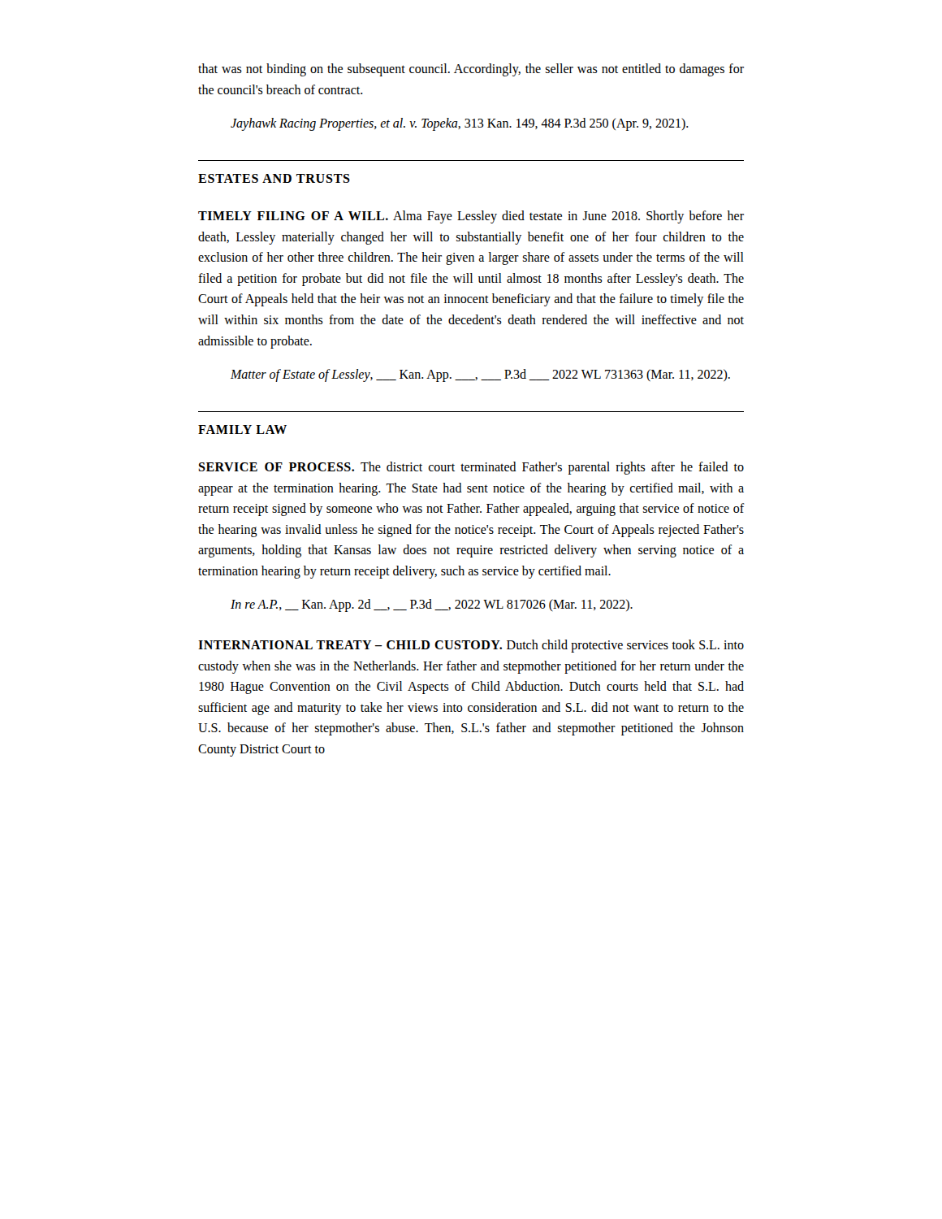that was not binding on the subsequent council. Accordingly, the seller was not entitled to damages for the council's breach of contract.
Jayhawk Racing Properties, et al. v. Topeka, 313 Kan. 149, 484 P.3d 250 (Apr. 9, 2021).
ESTATES AND TRUSTS
TIMELY FILING OF A WILL. Alma Faye Lessley died testate in June 2018. Shortly before her death, Lessley materially changed her will to substantially benefit one of her four children to the exclusion of her other three children. The heir given a larger share of assets under the terms of the will filed a petition for probate but did not file the will until almost 18 months after Lessley's death. The Court of Appeals held that the heir was not an innocent beneficiary and that the failure to timely file the will within six months from the date of the decedent's death rendered the will ineffective and not admissible to probate.
Matter of Estate of Lessley, ___ Kan. App. ___, ___ P.3d ___ 2022 WL 731363 (Mar. 11, 2022).
FAMILY LAW
SERVICE OF PROCESS. The district court terminated Father's parental rights after he failed to appear at the termination hearing. The State had sent notice of the hearing by certified mail, with a return receipt signed by someone who was not Father. Father appealed, arguing that service of notice of the hearing was invalid unless he signed for the notice's receipt. The Court of Appeals rejected Father's arguments, holding that Kansas law does not require restricted delivery when serving notice of a termination hearing by return receipt delivery, such as service by certified mail.
In re A.P., __ Kan. App. 2d __, __ P.3d __, 2022 WL 817026 (Mar. 11, 2022).
INTERNATIONAL TREATY – CHILD CUSTODY. Dutch child protective services took S.L. into custody when she was in the Netherlands. Her father and stepmother petitioned for her return under the 1980 Hague Convention on the Civil Aspects of Child Abduction. Dutch courts held that S.L. had sufficient age and maturity to take her views into consideration and S.L. did not want to return to the U.S. because of her stepmother's abuse. Then, S.L.'s father and stepmother petitioned the Johnson County District Court to